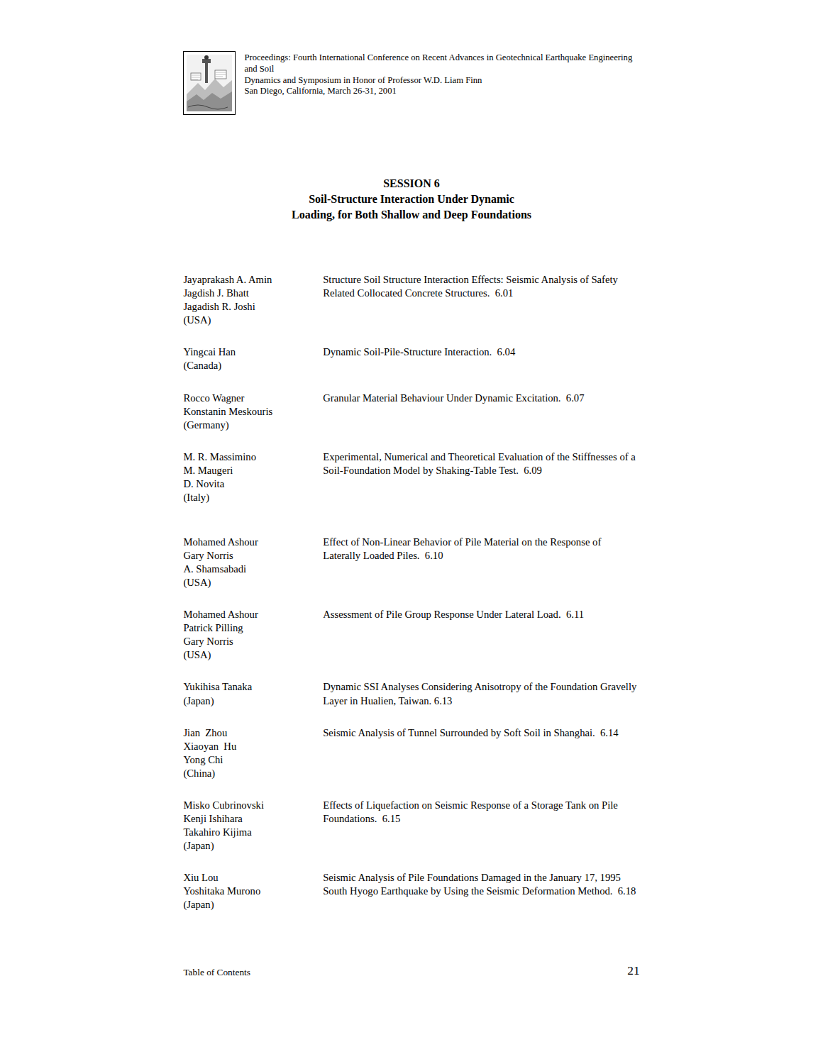Proceedings: Fourth International Conference on Recent Advances in Geotechnical Earthquake Engineering and Soil
Dynamics and Symposium in Honor of Professor W.D. Liam Finn
San Diego, California, March 26-31, 2001
SESSION 6
Soil-Structure Interaction Under Dynamic
Loading, for Both Shallow and Deep Foundations
| Jayaprakash A. Amin Jagdish J. Bhatt Jagadish R. Joshi (USA) | Structure Soil Structure Interaction Effects: Seismic Analysis of Safety Related Collocated Concrete Structures. 6.01 |
| Yingcai Han (Canada) | Dynamic Soil-Pile-Structure Interaction. 6.04 |
| Rocco Wagner Konstanin Meskouris (Germany) | Granular Material Behaviour Under Dynamic Excitation. 6.07 |
| M. R. Massimino M. Maugeri D. Novita (Italy) | Experimental, Numerical and Theoretical Evaluation of the Stiffnesses of a Soil-Foundation Model by Shaking-Table Test. 6.09 |
| Mohamed Ashour Gary Norris A. Shamsabadi (USA) | Effect of Non-Linear Behavior of Pile Material on the Response of Laterally Loaded Piles. 6.10 |
| Mohamed Ashour Patrick Pilling Gary Norris (USA) | Assessment of Pile Group Response Under Lateral Load. 6.11 |
| Yukihisa Tanaka (Japan) | Dynamic SSI Analyses Considering Anisotropy of the Foundation Gravelly Layer in Hualien, Taiwan. 6.13 |
| Jian Zhou Xiaoyan Hu Yong Chi (China) | Seismic Analysis of Tunnel Surrounded by Soft Soil in Shanghai. 6.14 |
| Misko Cubrinovski Kenji Ishihara Takahiro Kijima (Japan) | Effects of Liquefaction on Seismic Response of a Storage Tank on Pile Foundations. 6.15 |
| Xiu Lou Yoshitaka Murono (Japan) | Seismic Analysis of Pile Foundations Damaged in the January 17, 1995 South Hyogo Earthquake by Using the Seismic Deformation Method. 6.18 |
Table of Contents
21